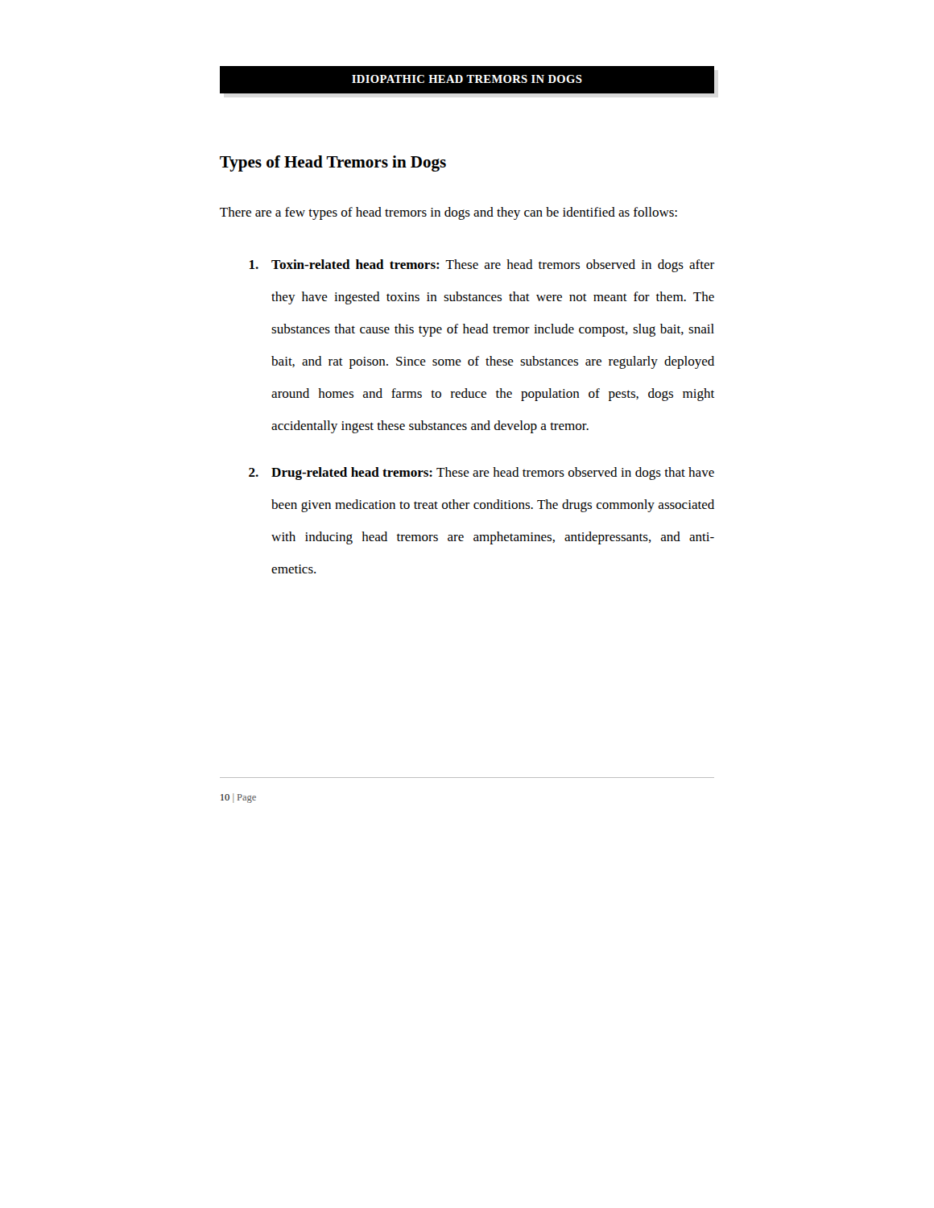Idiopathic Head Tremors in Dogs
Types of Head Tremors in Dogs
There are a few types of head tremors in dogs and they can be identified as follows:
Toxin-related head tremors: These are head tremors observed in dogs after they have ingested toxins in substances that were not meant for them. The substances that cause this type of head tremor include compost, slug bait, snail bait, and rat poison. Since some of these substances are regularly deployed around homes and farms to reduce the population of pests, dogs might accidentally ingest these substances and develop a tremor.
Drug-related head tremors: These are head tremors observed in dogs that have been given medication to treat other conditions. The drugs commonly associated with inducing head tremors are amphetamines, antidepressants, and anti-emetics.
10 | Page